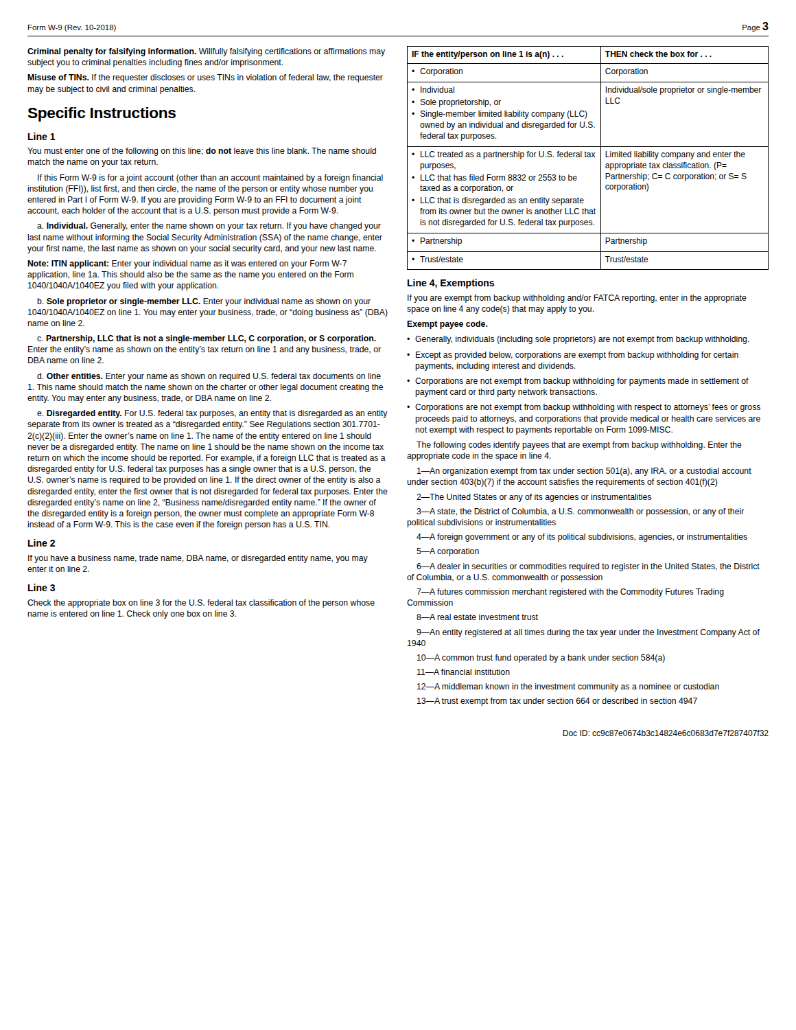Form W-9 (Rev. 10-2018)
Page 3
Criminal penalty for falsifying information. Willfully falsifying certifications or affirmations may subject you to criminal penalties including fines and/or imprisonment.
Misuse of TINs. If the requester discloses or uses TINs in violation of federal law, the requester may be subject to civil and criminal penalties.
Specific Instructions
Line 1
You must enter one of the following on this line; do not leave this line blank. The name should match the name on your tax return.
If this Form W-9 is for a joint account (other than an account maintained by a foreign financial institution (FFI)), list first, and then circle, the name of the person or entity whose number you entered in Part I of Form W-9. If you are providing Form W-9 to an FFI to document a joint account, each holder of the account that is a U.S. person must provide a Form W-9.
a. Individual. Generally, enter the name shown on your tax return. If you have changed your last name without informing the Social Security Administration (SSA) of the name change, enter your first name, the last name as shown on your social security card, and your new last name.
Note: ITIN applicant: Enter your individual name as it was entered on your Form W-7 application, line 1a. This should also be the same as the name you entered on the Form 1040/1040A/1040EZ you filed with your application.
b. Sole proprietor or single-member LLC. Enter your individual name as shown on your 1040/1040A/1040EZ on line 1. You may enter your business, trade, or “doing business as” (DBA) name on line 2.
c. Partnership, LLC that is not a single-member LLC, C corporation, or S corporation. Enter the entity’s name as shown on the entity’s tax return on line 1 and any business, trade, or DBA name on line 2.
d. Other entities. Enter your name as shown on required U.S. federal tax documents on line 1. This name should match the name shown on the charter or other legal document creating the entity. You may enter any business, trade, or DBA name on line 2.
e. Disregarded entity. For U.S. federal tax purposes, an entity that is disregarded as an entity separate from its owner is treated as a “disregarded entity.” See Regulations section 301.7701-2(c)(2)(iii). Enter the owner’s name on line 1. The name of the entity entered on line 1 should never be a disregarded entity. The name on line 1 should be the name shown on the income tax return on which the income should be reported. For example, if a foreign LLC that is treated as a disregarded entity for U.S. federal tax purposes has a single owner that is a U.S. person, the U.S. owner’s name is required to be provided on line 1. If the direct owner of the entity is also a disregarded entity, enter the first owner that is not disregarded for federal tax purposes. Enter the disregarded entity’s name on line 2, “Business name/disregarded entity name.” If the owner of the disregarded entity is a foreign person, the owner must complete an appropriate Form W-8 instead of a Form W-9. This is the case even if the foreign person has a U.S. TIN.
Line 2
If you have a business name, trade name, DBA name, or disregarded entity name, you may enter it on line 2.
Line 3
Check the appropriate box on line 3 for the U.S. federal tax classification of the person whose name is entered on line 1. Check only one box on line 3.
| IF the entity/person on line 1 is a(n) . . . | THEN check the box for . . . |
| --- | --- |
| Corporation | Corporation |
| Individual Sole proprietorship, or Single-member limited liability company (LLC) owned by an individual and disregarded for U.S. federal tax purposes. | Individual/sole proprietor or single-member LLC |
| LLC treated as a partnership for U.S. federal tax purposes, LLC that has filed Form 8832 or 2553 to be taxed as a corporation, or LLC that is disregarded as an entity separate from its owner but the owner is another LLC that is not disregarded for U.S. federal tax purposes. | Limited liability company and enter the appropriate tax classification. (P= Partnership; C= C corporation; or S= S corporation) |
| Partnership | Partnership |
| Trust/estate | Trust/estate |
Line 4, Exemptions
If you are exempt from backup withholding and/or FATCA reporting, enter in the appropriate space on line 4 any code(s) that may apply to you.
Exempt payee code.
Generally, individuals (including sole proprietors) are not exempt from backup withholding.
Except as provided below, corporations are exempt from backup withholding for certain payments, including interest and dividends.
Corporations are not exempt from backup withholding for payments made in settlement of payment card or third party network transactions.
Corporations are not exempt from backup withholding with respect to attorneys’ fees or gross proceeds paid to attorneys, and corporations that provide medical or health care services are not exempt with respect to payments reportable on Form 1099-MISC.
The following codes identify payees that are exempt from backup withholding. Enter the appropriate code in the space in line 4.
1—An organization exempt from tax under section 501(a), any IRA, or a custodial account under section 403(b)(7) if the account satisfies the requirements of section 401(f)(2)
2—The United States or any of its agencies or instrumentalities
3—A state, the District of Columbia, a U.S. commonwealth or possession, or any of their political subdivisions or instrumentalities
4—A foreign government or any of its political subdivisions, agencies, or instrumentalities
5—A corporation
6—A dealer in securities or commodities required to register in the United States, the District of Columbia, or a U.S. commonwealth or possession
7—A futures commission merchant registered with the Commodity Futures Trading Commission
8—A real estate investment trust
9—An entity registered at all times during the tax year under the Investment Company Act of 1940
10—A common trust fund operated by a bank under section 584(a)
11—A financial institution
12—A middleman known in the investment community as a nominee or custodian
13—A trust exempt from tax under section 664 or described in section 4947
Doc ID: cc9c87e0674b3c14824e6c0683d7e7f287407f32